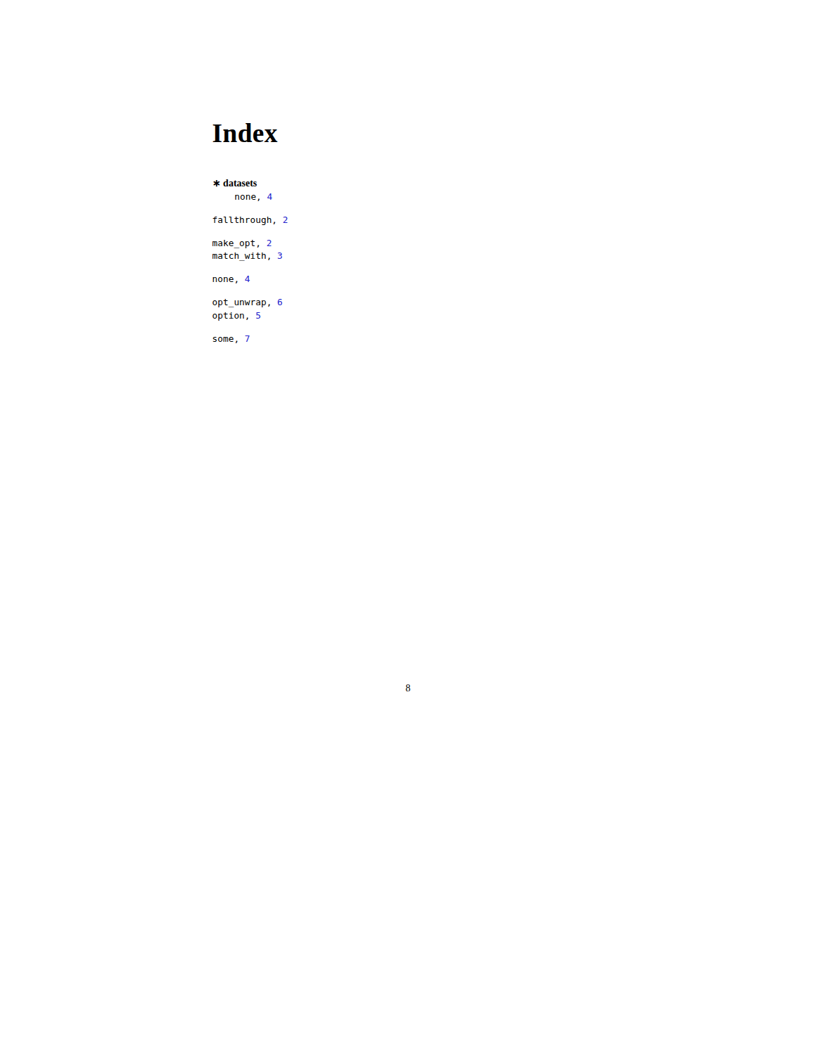Index
∗ datasets
none, 4
fallthrough, 2
make_opt, 2
match_with, 3
none, 4
opt_unwrap, 6
option, 5
some, 7
8